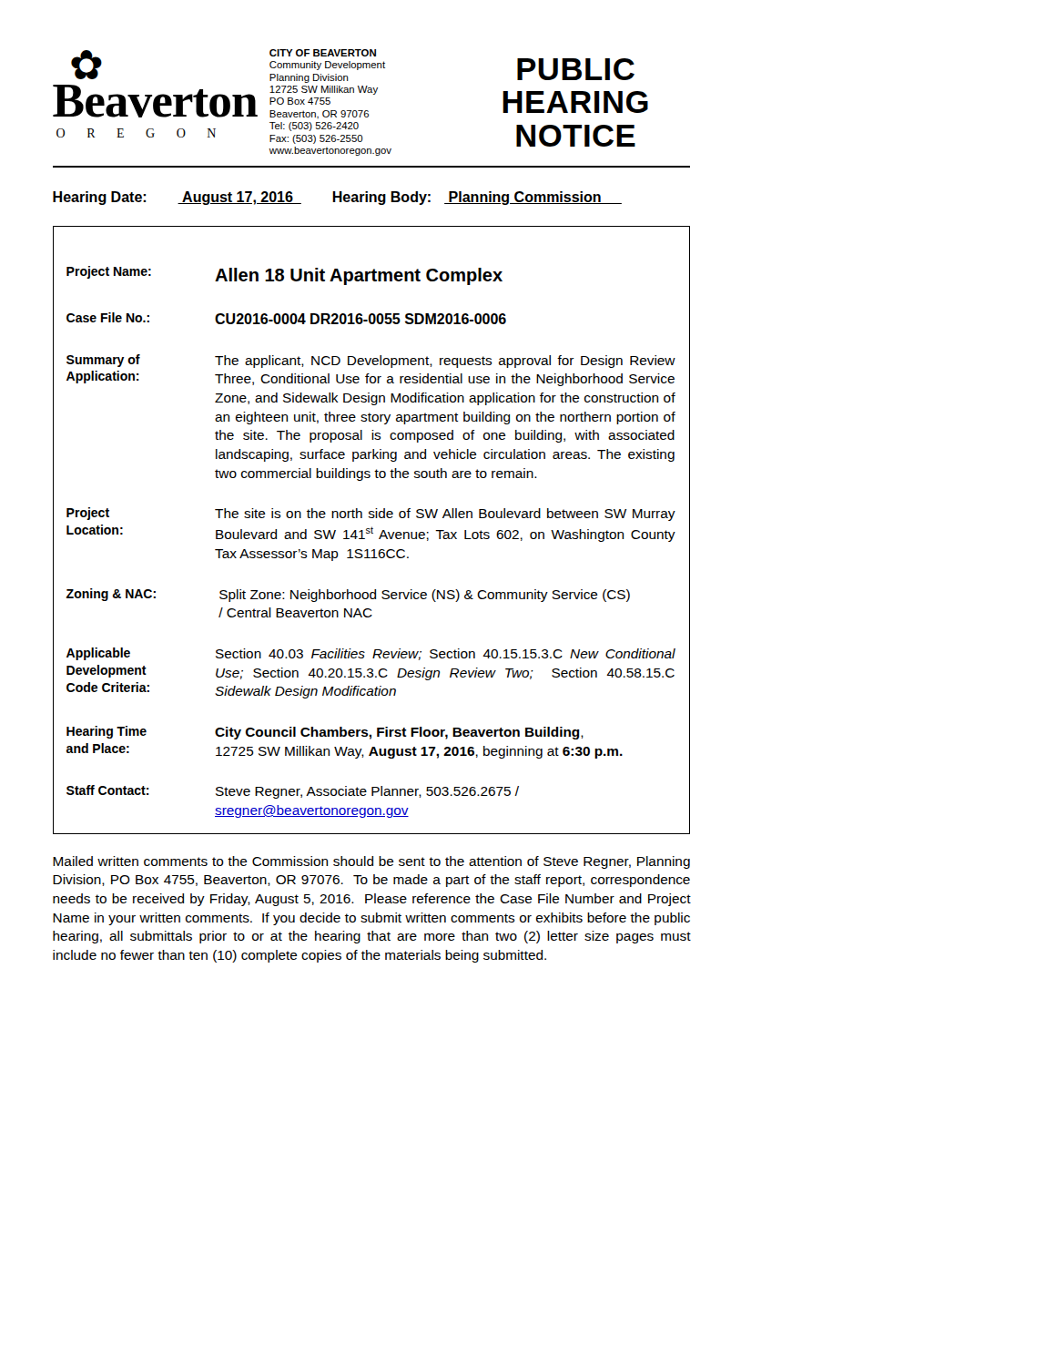✿
Beaverton
O R E G O N
CITY OF BEAVERTON
Community Development
Planning Division
12725 SW Millikan Way
PO Box 4755
Beaverton, OR 97076
Tel: (503) 526-2420
Fax: (503) 526-2550
www.beavertonoregon.gov
PUBLIC HEARING
NOTICE
Hearing Date: August 17, 2016 Hearing Body: Planning Commission
| Project Name: | Allen 18 Unit Apartment Complex |
| Case File No.: | CU2016-0004 DR2016-0055 SDM2016-0006 |
| Summary of Application: | The applicant, NCD Development, requests approval for Design Review Three, Conditional Use for a residential use in the Neighborhood Service Zone, and Sidewalk Design Modification application for the construction of an eighteen unit, three story apartment building on the northern portion of the site. The proposal is composed of one building, with associated landscaping, surface parking and vehicle circulation areas. The existing two commercial buildings to the south are to remain. |
| Project Location: | The site is on the north side of SW Allen Boulevard between SW Murray Boulevard and SW 141 st Avenue; Tax Lots 602, on Washington County Tax Assessor’s Map 1S116CC. |
| Zoning & NAC: | Split Zone: Neighborhood Service (NS) & Community Service (CS) / Central Beaverton NAC |
| Applicable Development Code Criteria: | Section 40.03 Facilities Review; Section 40.15.15.3.C New Conditional Use; Section 40.20.15.3.C Design Review Two; Section 40.58.15.C Sidewalk Design Modification |
| Hearing Time and Place: | City Council Chambers, First Floor, Beaverton Building , 12725 SW Millikan Way, August 17, 2016 , beginning at 6:30 p.m. |
| Staff Contact: | Steve Regner, Associate Planner, 503.526.2675 / sregner@beavertonoregon.gov |
Mailed written comments to the Commission should be sent to the attention of Steve Regner, Planning Division, PO Box 4755, Beaverton, OR 97076. To be made a part of the staff report, correspondence needs to be received by Friday, August 5, 2016. Please reference the Case File Number and Project Name in your written comments. If you decide to submit written comments or exhibits before the public hearing, all submittals prior to or at the hearing that are more than two (2) letter size pages must include no fewer than ten (10) complete copies of the materials being submitted.